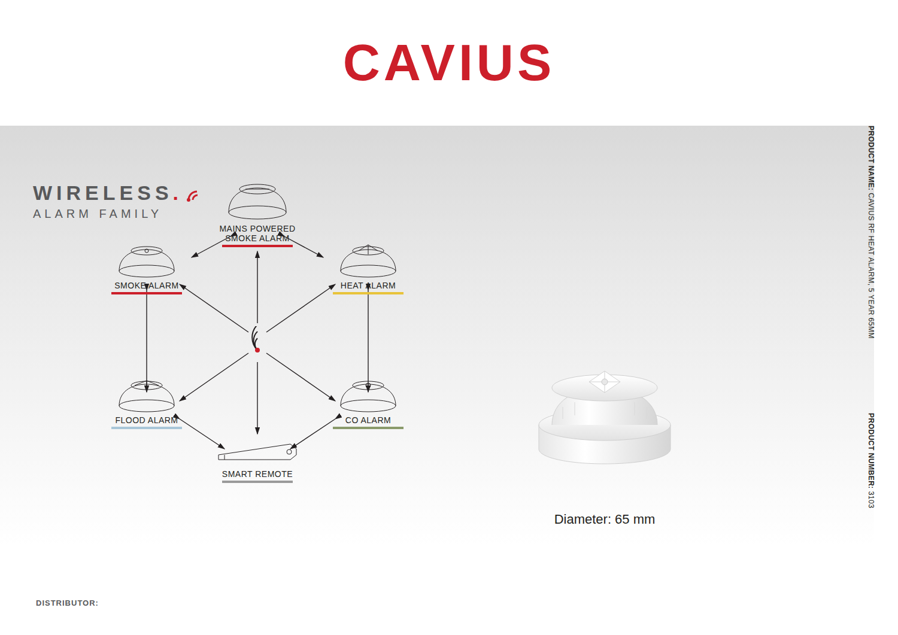CAVIUS
WIRELESS.
ALARM FAMILY
MAINS POWERED
SMOKE ALARM
SMOKE ALARM
HEAT ALARM
FLOOD ALARM
CO ALARM
SMART REMOTE
Diameter: 65 mm
PRODUCT NAME: CAVIUS RF HEAT ALARM, 5 YEAR 65MM PRODUCT NUMBER: 3103
DISTRIBUTOR: